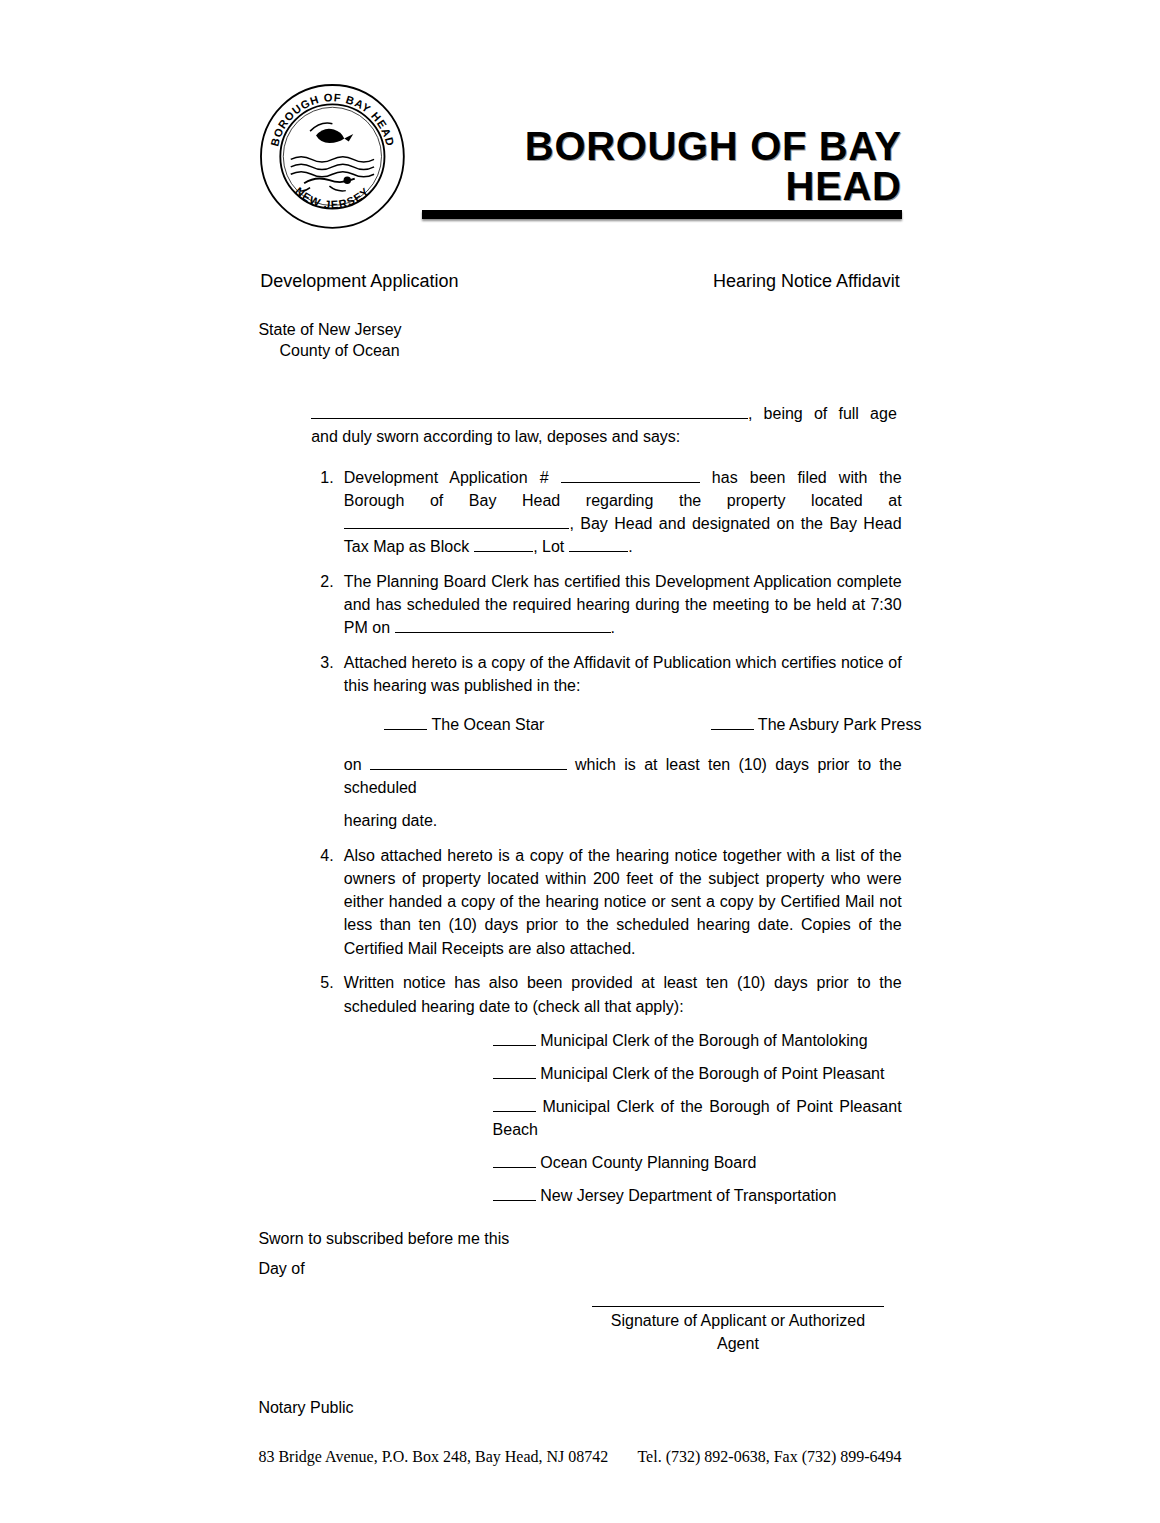BOROUGH OF BAY HEAD NEW JERSEY
BOROUGH OF BAY HEAD
Development Application
Hearing Notice Affidavit
State of New Jersey
County of Ocean
, being of full age and duly sworn according to law, deposes and says:
Development Application # has been filed with the Borough of Bay Head regarding the property located at , Bay Head and designated on the Bay Head Tax Map as Block , Lot .
The Planning Board Clerk has certified this Development Application complete and has scheduled the required hearing during the meeting to be held at 7:30 PM on .
Attached hereto is a copy of the Affidavit of Publication which certifies notice of this hearing was published in the:
The Ocean Star
The Asbury Park Press
on which is at least ten (10) days prior to the scheduled
hearing date.
Also attached hereto is a copy of the hearing notice together with a list of the owners of property located within 200 feet of the subject property who were either handed a copy of the hearing notice or sent a copy by Certified Mail not less than ten (10) days prior to the scheduled hearing date. Copies of the Certified Mail Receipts are also attached.
Written notice has also been provided at least ten (10) days prior to the scheduled hearing date to (check all that apply):
Municipal Clerk of the Borough of Mantoloking
Municipal Clerk of the Borough of Point Pleasant
Municipal Clerk of the Borough of Point Pleasant Beach
Ocean County Planning Board
New Jersey Department of Transportation
Sworn to subscribed before me this
Day of
Signature of Applicant or Authorized Agent
Notary Public
83 Bridge Avenue, P.O. Box 248, Bay Head, NJ 08742
Tel. (732) 892-0638, Fax (732) 899-6494